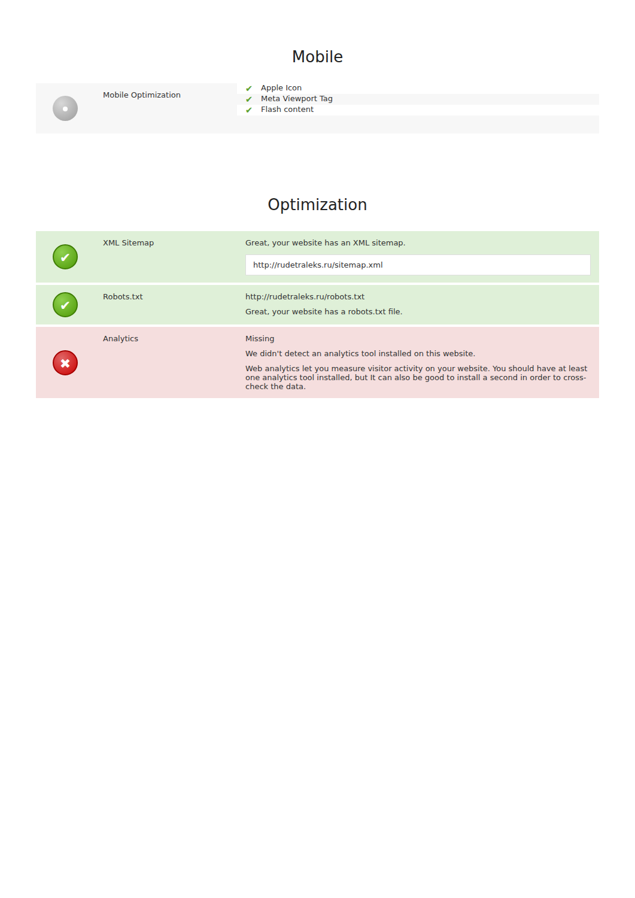Mobile
| | Mobile Optimization | / ✔ / Apple Icon / / ✔ / Meta Viewport Tag / / ✔ / Flash content / |
Optimization
| ✔ | XML Sitemap | Great, your website has an XML sitemap. http://rudetraleks.ru/sitemap.xml |
| ✔ | Robots.txt | http://rudetraleks.ru/robots.txt Great, your website has a robots.txt file. |
| ✖ | Analytics | Missing We didn't detect an analytics tool installed on this website. Web analytics let you measure visitor activity on your website. You should have at least one analytics tool installed, but It can also be good to install a second in order to cross-check the data. |